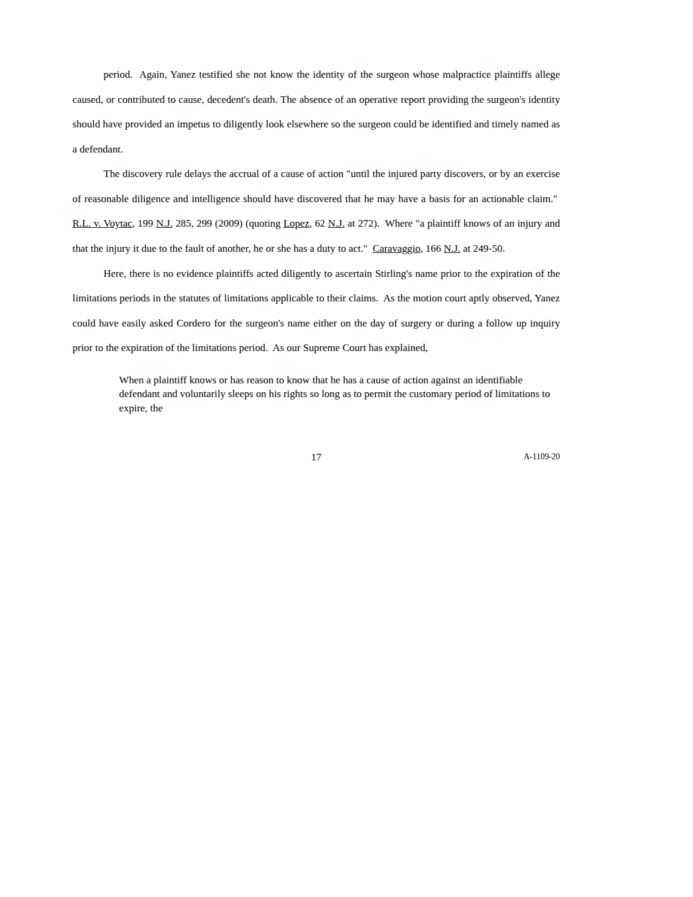period. Again, Yanez testified she not know the identity of the surgeon whose malpractice plaintiffs allege caused, or contributed to cause, decedent's death. The absence of an operative report providing the surgeon's identity should have provided an impetus to diligently look elsewhere so the surgeon could be identified and timely named as a defendant.
The discovery rule delays the accrual of a cause of action "until the injured party discovers, or by an exercise of reasonable diligence and intelligence should have discovered that he may have a basis for an actionable claim." R.L. v. Voytac, 199 N.J. 285, 299 (2009) (quoting Lopez, 62 N.J. at 272). Where "a plaintiff knows of an injury and that the injury it due to the fault of another, he or she has a duty to act." Caravaggio, 166 N.J. at 249-50.
Here, there is no evidence plaintiffs acted diligently to ascertain Stirling's name prior to the expiration of the limitations periods in the statutes of limitations applicable to their claims. As the motion court aptly observed, Yanez could have easily asked Cordero for the surgeon's name either on the day of surgery or during a follow up inquiry prior to the expiration of the limitations period. As our Supreme Court has explained,
When a plaintiff knows or has reason to know that he has a cause of action against an identifiable defendant and voluntarily sleeps on his rights so long as to permit the customary period of limitations to expire, the
17
A-1109-20